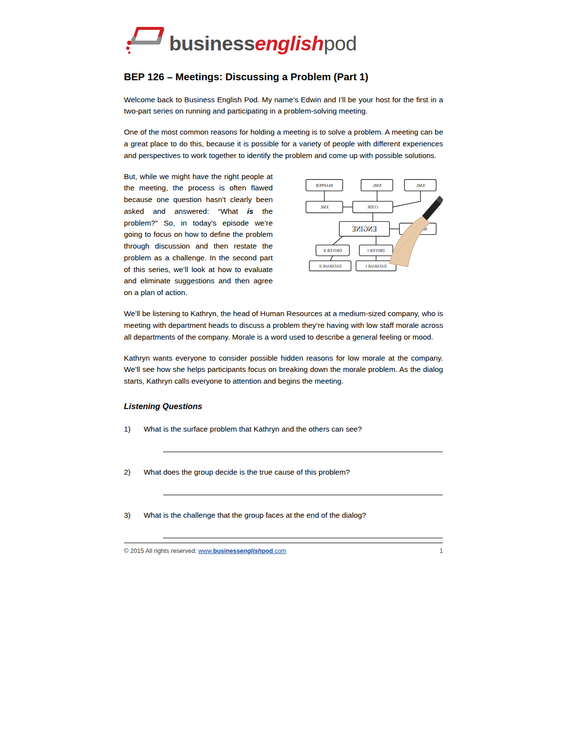business english pod
BEP 126 – Meetings: Discussing a Problem (Part 1)
Welcome back to Business English Pod. My name’s Edwin and I’ll be your host for the first in a two-part series on running and participating in a problem-solving meeting.
One of the most common reasons for holding a meeting is to solve a problem. A meeting can be a great place to do this, because it is possible for a variety of people with different experiences and perspectives to work together to identify the problem and come up with possible solutions.
But, while we might have the right people at the meeting, the process is often flawed because one question hasn’t clearly been asked and answered: “What is the problem?” So, in today’s episode we’re going to focus on how to define the problem through discussion and then restate the problem as a challenge. In the second part of this series, we’ll look at how to evaluate and eliminate suggestions and then agree on a plan of action.
We’ll be listening to Kathryn, the head of Human Resources at a medium-sized company, who is meeting with department heads to discuss a problem they’re having with low staff morale across all departments of the company. Morale is a word used to describe a general feeling or mood.
Kathryn wants everyone to consider possible hidden reasons for low morale at the company. We’ll see how she helps participants focus on breaking down the morale problem. As the dialog starts, Kathryn calls everyone to attention and begins the meeting.
Listening Questions
1) What is the surface problem that Kathryn and the others can see?
2) What does the group decide is the true cause of this problem?
3) What is the challenge that the group faces at the end of the dialog?
© 2015 All rights reserved: www.business english pod.com 1